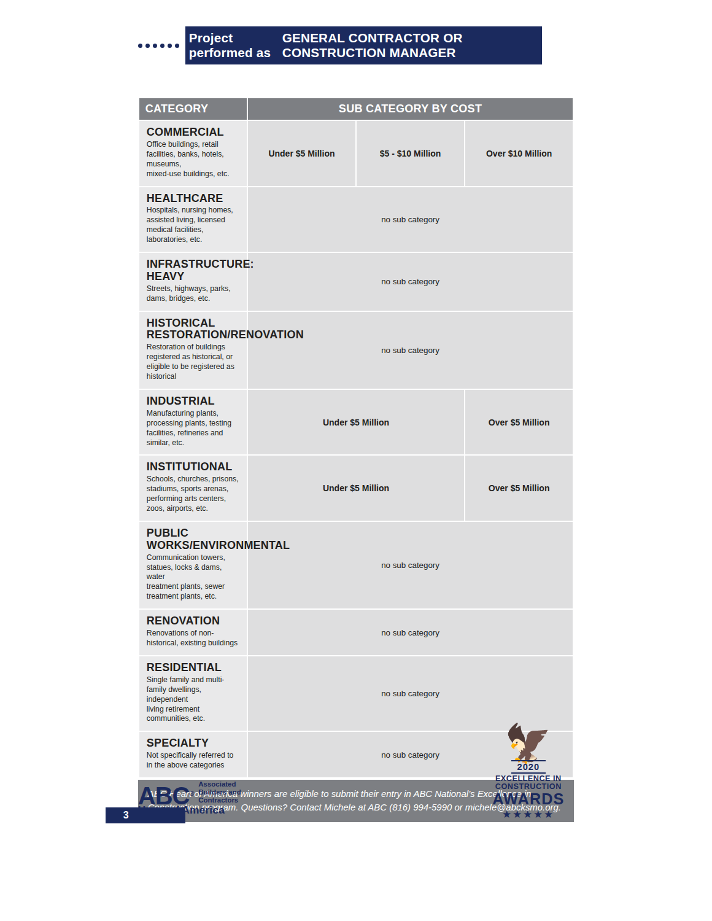Project performed as GENERAL CONTRACTOR OR CONSTRUCTION MANAGER
| CATEGORY | SUB CATEGORY BY COST |
| --- | --- |
| COMMERCIAL Office buildings, retail facilities, banks, hotels, museums, mixed-use buildings, etc. | Under $5 Million | $5 - $10 Million | Over $10 Million |
| HEALTHCARE Hospitals, nursing homes, assisted living, licensed medical facilities, laboratories, etc. | no sub category |
| INFRASTRUCTURE: HEAVY Streets, highways, parks, dams, bridges, etc. | no sub category |
| HISTORICAL RESTORATION/RENOVATION Restoration of buildings registered as historical, or eligible to be registered as historical | no sub category |
| INDUSTRIAL Manufacturing plants, processing plants, testing facilities, refineries and similar, etc. | Under $5 Million | Over $5 Million |
| INSTITUTIONAL Schools, churches, prisons, stadiums, sports arenas, performing arts centers, zoos, airports, etc. | Under $5 Million | Over $5 Million |
| PUBLIC WORKS/ENVIRONMENTAL Communication towers, statues, locks & dams, water treatment plants, sewer treatment plants, etc. | no sub category |
| RENOVATION Renovations of non-historical, existing buildings | no sub category |
| RESIDENTIAL Single family and multi-family dwellings, independent living retirement communities, etc. | no sub category |
| SPECIALTY Not specifically referred to in the above categories | no sub category |
ABC Heart of America winners are eligible to submit their entry in ABC National’s Excellence in Construction program. Questions? Contact Michele at ABC (816) 994-5990 or michele@abcksmo.org.
ABC®
Associated
Builders and
Contractors
Heart of America
3
🦅
2020
EXCELLENCE IN
CONSTRUCTION
AWARDS
★★★★★